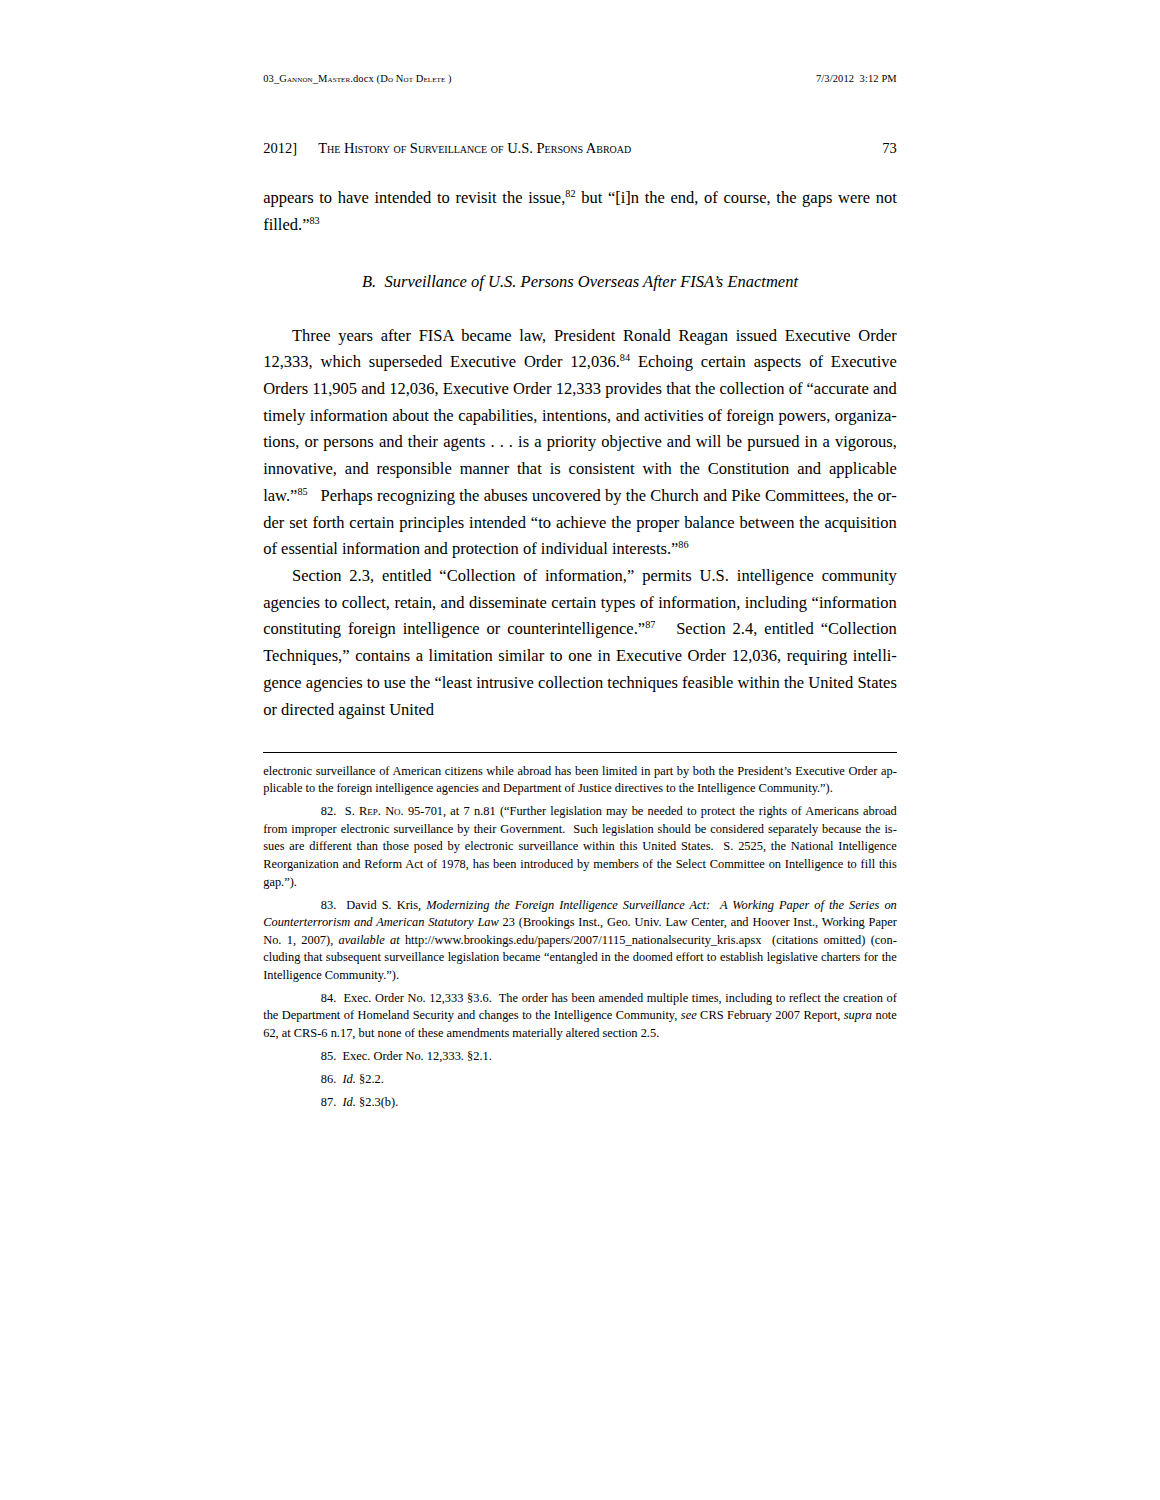03_Gannon_Master.docx (Do Not Delete )
7/3/2012 3:12 PM
2012] The History of Surveillance of U.S. Persons Abroad 73
appears to have intended to revisit the issue,82 but “[i]n the end, of course, the gaps were not filled.”83
B. Surveillance of U.S. Persons Overseas After FISA’s Enactment
Three years after FISA became law, President Ronald Reagan issued Executive Order 12,333, which superseded Executive Order 12,036.84 Echoing certain aspects of Executive Orders 11,905 and 12,036, Executive Order 12,333 provides that the collection of “accurate and timely information about the capabilities, intentions, and activities of foreign powers, organizations, or persons and their agents . . . is a priority objective and will be pursued in a vigorous, innovative, and responsible manner that is consistent with the Constitution and applicable law.”85 Perhaps recognizing the abuses uncovered by the Church and Pike Committees, the order set forth certain principles intended “to achieve the proper balance between the acquisition of essential information and protection of individual interests.”86
Section 2.3, entitled “Collection of information,” permits U.S. intelligence community agencies to collect, retain, and disseminate certain types of information, including “information constituting foreign intelligence or counterintelligence.”87 Section 2.4, entitled “Collection Techniques,” contains a limitation similar to one in Executive Order 12,036, requiring intelligence agencies to use the “least intrusive collection techniques feasible within the United States or directed against United
electronic surveillance of American citizens while abroad has been limited in part by both the President’s Executive Order applicable to the foreign intelligence agencies and Department of Justice directives to the Intelligence Community.”).
82. S. Rep. No. 95-701, at 7 n.81 (“Further legislation may be needed to protect the rights of Americans abroad from improper electronic surveillance by their Government. Such legislation should be considered separately because the issues are different than those posed by electronic surveillance within this United States. S. 2525, the National Intelligence Reorganization and Reform Act of 1978, has been introduced by members of the Select Committee on Intelligence to fill this gap.”).
83. David S. Kris, Modernizing the Foreign Intelligence Surveillance Act: A Working Paper of the Series on Counterterrorism and American Statutory Law 23 (Brookings Inst., Geo. Univ. Law Center, and Hoover Inst., Working Paper No. 1, 2007), available at http://www.brookings.edu/papers/2007/1115_nationalsecurity_kris.apsx (citations omitted) (concluding that subsequent surveillance legislation became “entangled in the doomed effort to establish legislative charters for the Intelligence Community.”).
84. Exec. Order No. 12,333 §3.6. The order has been amended multiple times, including to reflect the creation of the Department of Homeland Security and changes to the Intelligence Community, see CRS February 2007 Report, supra note 62, at CRS-6 n.17, but none of these amendments materially altered section 2.5.
85. Exec. Order No. 12,333. §2.1.
86. Id. §2.2.
87. Id. §2.3(b).